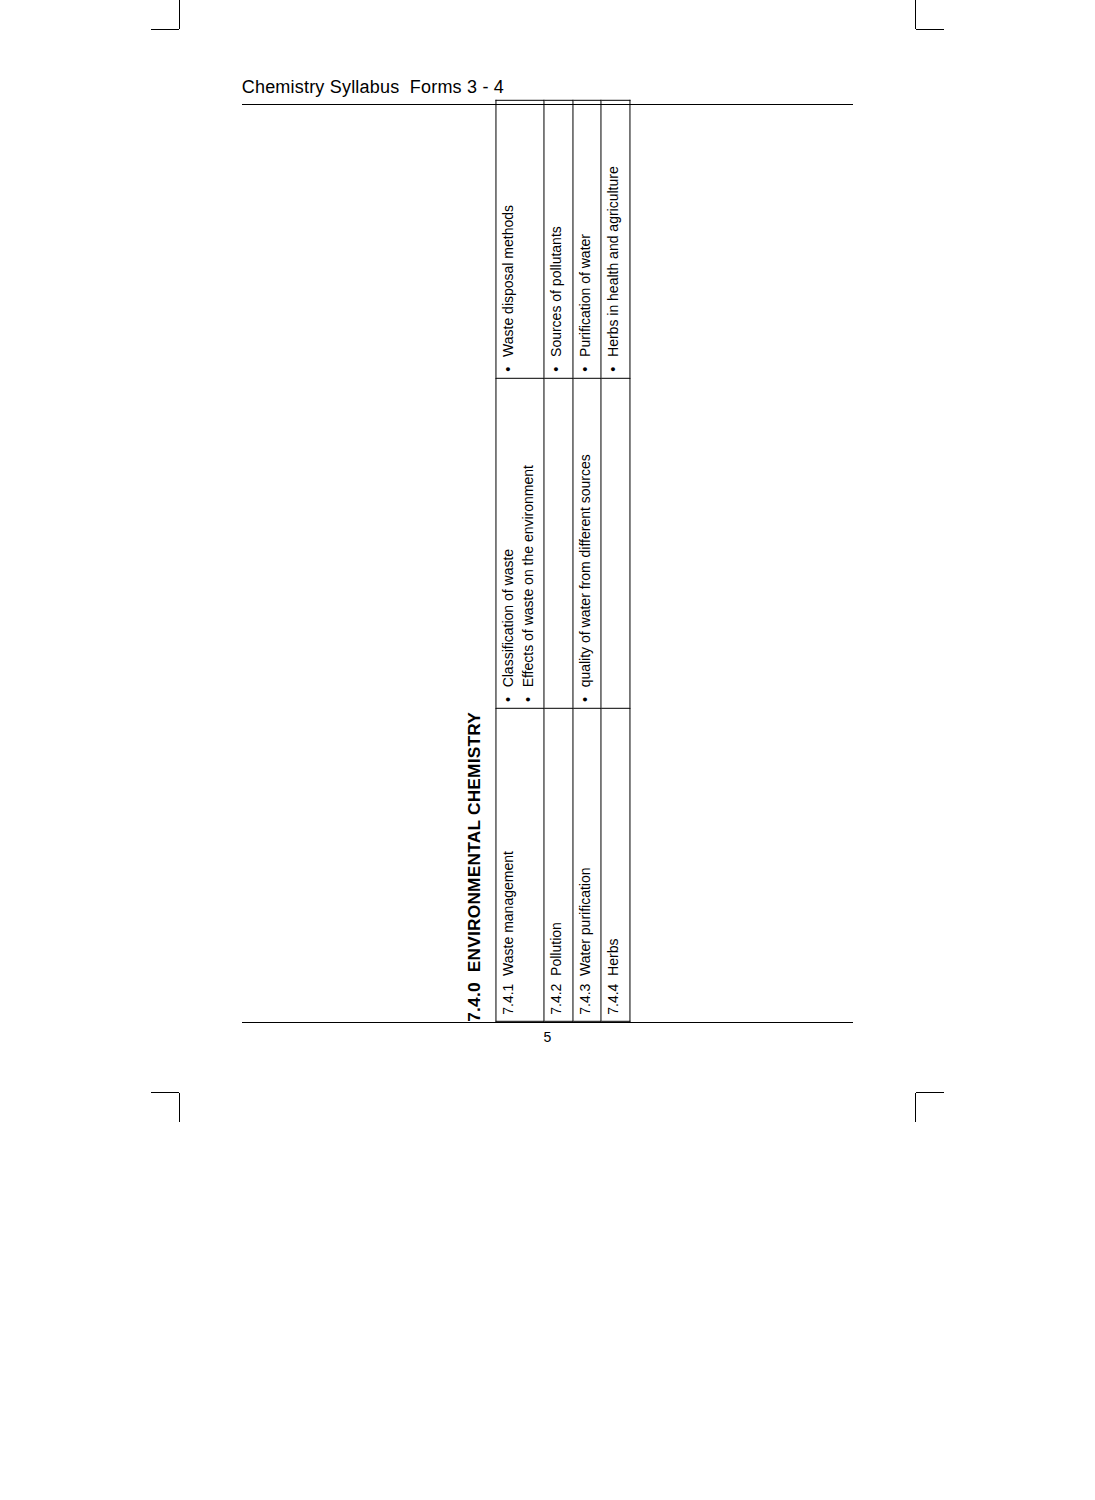Chemistry Syllabus Forms 3 - 4
7.4.0 ENVIRONMENTAL CHEMISTRY
| 7.4.1 Waste management | Classification of waste Effects of waste on the environment | Waste disposal methods |
| 7.4.2 Pollution | | Sources of pollutants |
| 7.4.3 Water purification | quality of water from different sources | Purification of water |
| 7.4.4 Herbs | | Herbs in health and agriculture |
5